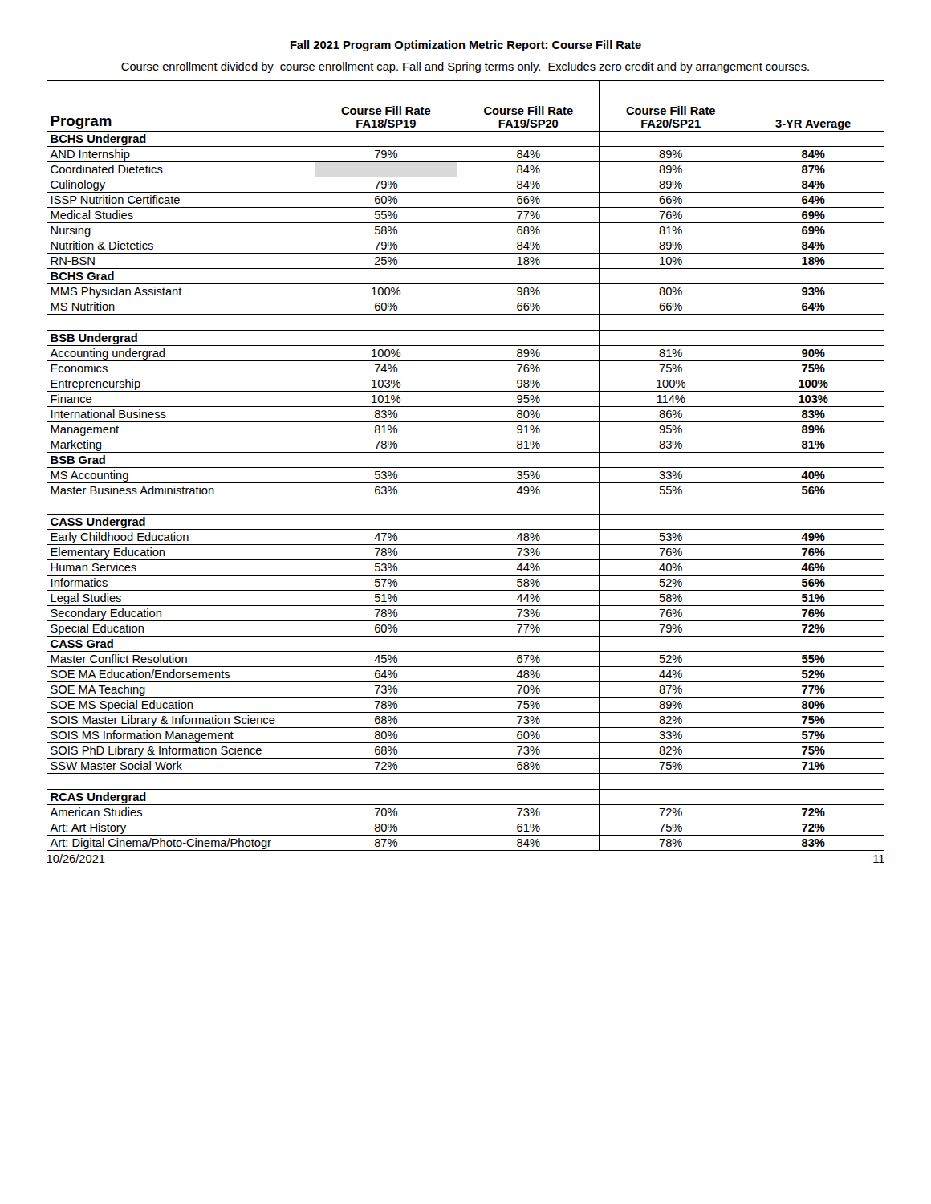Fall 2021 Program Optimization Metric Report: Course Fill Rate
Course enrollment divided by course enrollment cap. Fall and Spring terms only. Excludes zero credit and by arrangement courses.
| Program | Course Fill Rate FA18/SP19 | Course Fill Rate FA19/SP20 | Course Fill Rate FA20/SP21 | 3-YR Average |
| --- | --- | --- | --- | --- |
| BCHS Undergrad | | | | |
| AND Internship | 79% | 84% | 89% | 84% |
| Coordinated Dietetics | | 84% | 89% | 87% |
| Culinology | 79% | 84% | 89% | 84% |
| ISSP Nutrition Certificate | 60% | 66% | 66% | 64% |
| Medical Studies | 55% | 77% | 76% | 69% |
| Nursing | 58% | 68% | 81% | 69% |
| Nutrition & Dietetics | 79% | 84% | 89% | 84% |
| RN-BSN | 25% | 18% | 10% | 18% |
| BCHS Grad | | | | |
| MMS Physiclan Assistant | 100% | 98% | 80% | 93% |
| MS Nutrition | 60% | 66% | 66% | 64% |
| BSB Undergrad | | | | |
| Accounting undergrad | 100% | 89% | 81% | 90% |
| Economics | 74% | 76% | 75% | 75% |
| Entrepreneurship | 103% | 98% | 100% | 100% |
| Finance | 101% | 95% | 114% | 103% |
| International Business | 83% | 80% | 86% | 83% |
| Management | 81% | 91% | 95% | 89% |
| Marketing | 78% | 81% | 83% | 81% |
| BSB Grad | | | | |
| MS Accounting | 53% | 35% | 33% | 40% |
| Master Business Administration | 63% | 49% | 55% | 56% |
| CASS Undergrad | | | | |
| Early Childhood Education | 47% | 48% | 53% | 49% |
| Elementary Education | 78% | 73% | 76% | 76% |
| Human Services | 53% | 44% | 40% | 46% |
| Informatics | 57% | 58% | 52% | 56% |
| Legal Studies | 51% | 44% | 58% | 51% |
| Secondary Education | 78% | 73% | 76% | 76% |
| Special Education | 60% | 77% | 79% | 72% |
| CASS Grad | | | | |
| Master Conflict Resolution | 45% | 67% | 52% | 55% |
| SOE MA Education/Endorsements | 64% | 48% | 44% | 52% |
| SOE MA Teaching | 73% | 70% | 87% | 77% |
| SOE MS Special Education | 78% | 75% | 89% | 80% |
| SOIS Master Library & Information Science | 68% | 73% | 82% | 75% |
| SOIS MS Information Management | 80% | 60% | 33% | 57% |
| SOIS PhD Library & Information Science | 68% | 73% | 82% | 75% |
| SSW Master Social Work | 72% | 68% | 75% | 71% |
| RCAS Undergrad | | | | |
| American Studies | 70% | 73% | 72% | 72% |
| Art: Art History | 80% | 61% | 75% | 72% |
| Art: Digital Cinema/Photo-Cinema/Photogr | 87% | 84% | 78% | 83% |
10/26/2021 11